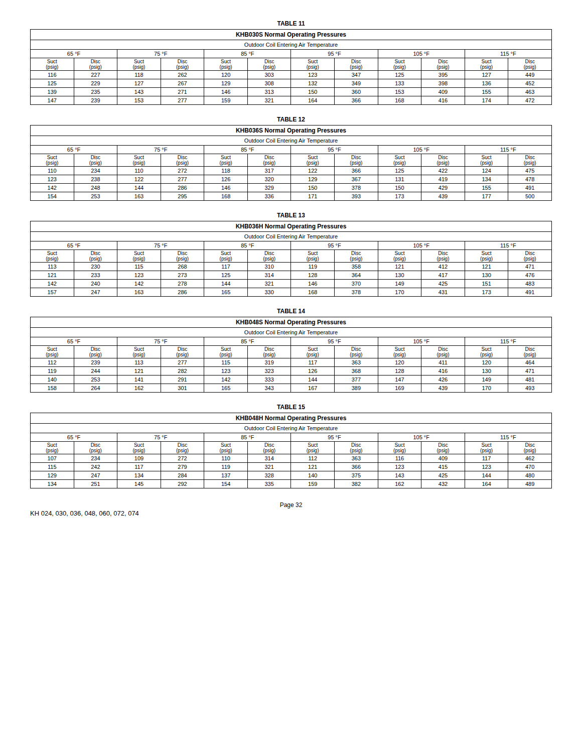TABLE 11
| KHB030S Normal Operating Pressures |
| Outdoor Coil Entering Air Temperature |
| 65 °F | 75 °F | 85 °F | 95 °F | 105 °F | 115 °F |
| Suct (psig) | Disc (psig) | Suct (psig) | Disc (psig) | Suct (psig) | Disc (psig) | Suct (psig) | Disc (psig) | Suct (psig) | Disc (psig) | Suct (psig) | Disc (psig) |
| 116 | 227 | 118 | 262 | 120 | 303 | 123 | 347 | 125 | 395 | 127 | 449 |
| 125 | 229 | 127 | 267 | 129 | 308 | 132 | 349 | 133 | 398 | 136 | 452 |
| 139 | 235 | 143 | 271 | 146 | 313 | 150 | 360 | 153 | 409 | 155 | 463 |
| 147 | 239 | 153 | 277 | 159 | 321 | 164 | 366 | 168 | 416 | 174 | 472 |
TABLE 12
| KHB036S Normal Operating Pressures |
| Outdoor Coil Entering Air Temperature |
| 65 °F | 75 °F | 85 °F | 95 °F | 105 °F | 115 °F |
| Suct (psig) | Disc (psig) | Suct (psig) | Disc (psig) | Suct (psig) | Disc (psig) | Suct (psig) | Disc (psig) | Suct (psig) | Disc (psig) | Suct (psig) | Disc (psig) |
| 110 | 234 | 110 | 272 | 118 | 317 | 122 | 366 | 125 | 422 | 124 | 475 |
| 123 | 238 | 122 | 277 | 126 | 320 | 129 | 367 | 131 | 419 | 134 | 478 |
| 142 | 248 | 144 | 286 | 146 | 329 | 150 | 378 | 150 | 429 | 155 | 491 |
| 154 | 253 | 163 | 295 | 168 | 336 | 171 | 393 | 173 | 439 | 177 | 500 |
TABLE 13
| KHB036H Normal Operating Pressures |
| Outdoor Coil Entering Air Temperature |
| 65 °F | 75 °F | 85 °F | 95 °F | 105 °F | 115 °F |
| Suct (psig) | Disc (psig) | Suct (psig) | Disc (psig) | Suct (psig) | Disc (psig) | Suct (psig) | Disc (psig) | Suct (psig) | Disc (psig) | Suct (psig) | Disc (psig) |
| 113 | 230 | 115 | 268 | 117 | 310 | 119 | 358 | 121 | 412 | 121 | 471 |
| 121 | 233 | 123 | 273 | 125 | 314 | 128 | 364 | 130 | 417 | 130 | 476 |
| 142 | 240 | 142 | 278 | 144 | 321 | 146 | 370 | 149 | 425 | 151 | 483 |
| 157 | 247 | 163 | 286 | 165 | 330 | 168 | 378 | 170 | 431 | 173 | 491 |
TABLE 14
| KHB048S Normal Operating Pressures |
| Outdoor Coil Entering Air Temperature |
| 65 °F | 75 °F | 85 °F | 95 °F | 105 °F | 115 °F |
| Suct (psig) | Disc (psig) | Suct (psig) | Disc (psig) | Suct (psig) | Disc (psig) | Suct (psig) | Disc (psig) | Suct (psig) | Disc (psig) | Suct (psig) | Disc (psig) |
| 112 | 239 | 113 | 277 | 115 | 319 | 117 | 363 | 120 | 411 | 120 | 464 |
| 119 | 244 | 121 | 282 | 123 | 323 | 126 | 368 | 128 | 416 | 130 | 471 |
| 140 | 253 | 141 | 291 | 142 | 333 | 144 | 377 | 147 | 426 | 149 | 481 |
| 158 | 264 | 162 | 301 | 165 | 343 | 167 | 389 | 169 | 439 | 170 | 493 |
TABLE 15
| KHB048H Normal Operating Pressures |
| Outdoor Coil Entering Air Temperature |
| 65 °F | 75 °F | 85 °F | 95 °F | 105 °F | 115 °F |
| Suct (psig) | Disc (psig) | Suct (psig) | Disc (psig) | Suct (psig) | Disc (psig) | Suct (psig) | Disc (psig) | Suct (psig) | Disc (psig) | Suct (psig) | Disc (psig) |
| 107 | 234 | 109 | 272 | 110 | 314 | 112 | 363 | 116 | 409 | 117 | 462 |
| 115 | 242 | 117 | 279 | 119 | 321 | 121 | 366 | 123 | 415 | 123 | 470 |
| 129 | 247 | 134 | 284 | 137 | 328 | 140 | 375 | 143 | 425 | 144 | 480 |
| 134 | 251 | 145 | 292 | 154 | 335 | 159 | 382 | 162 | 432 | 164 | 489 |
Page 32
KH 024, 030, 036, 048, 060, 072, 074